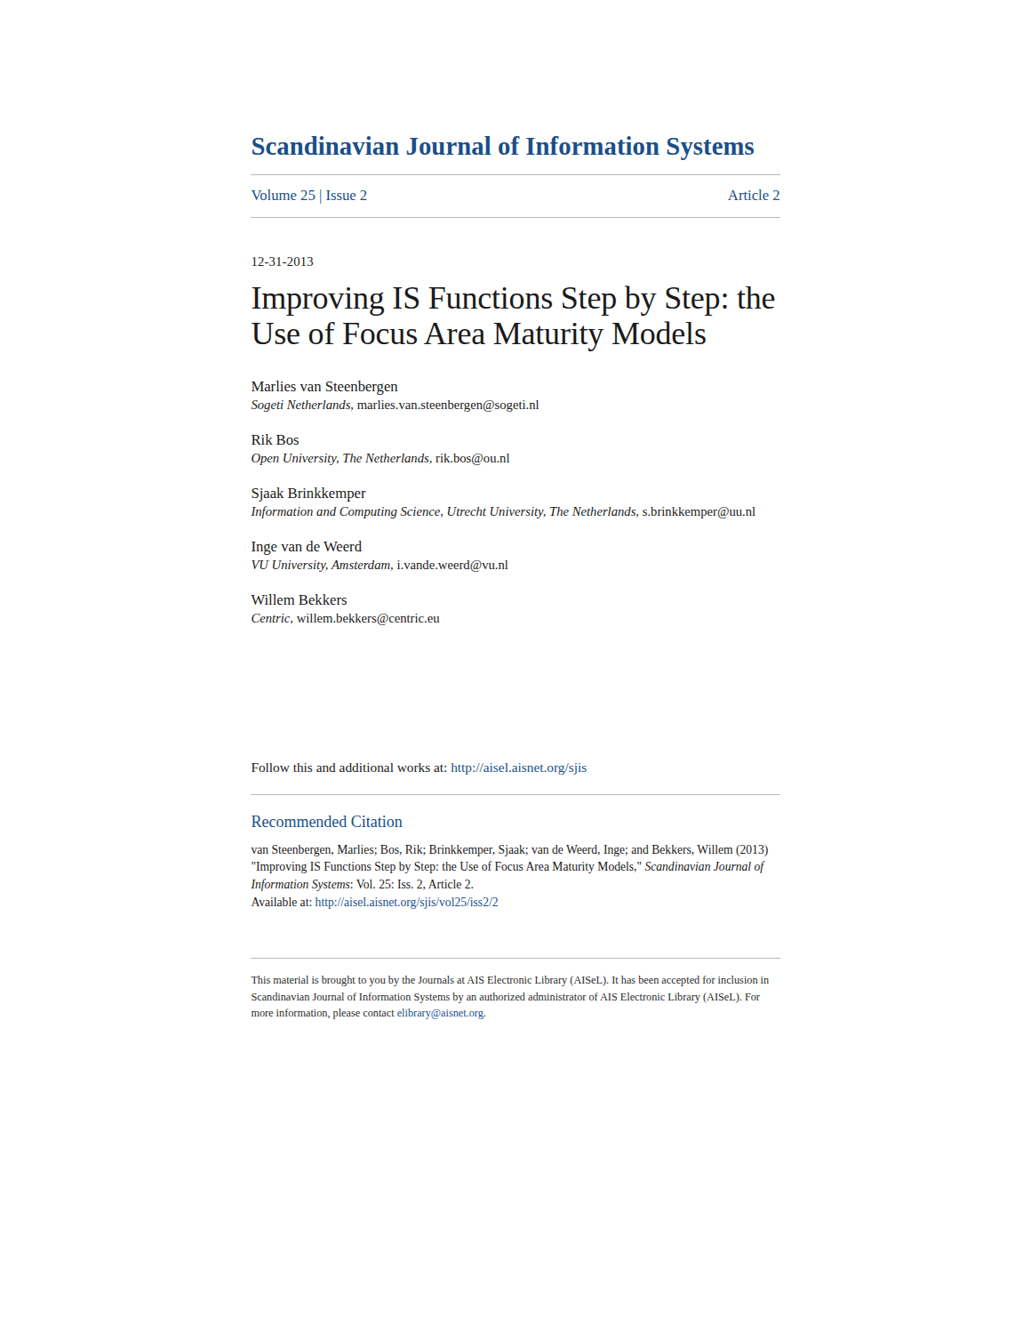Scandinavian Journal of Information Systems
Volume 25 | Issue 2 Article 2
12-31-2013
Improving IS Functions Step by Step: the Use of Focus Area Maturity Models
Marlies van Steenbergen
Sogeti Netherlands, marlies.van.steenbergen@sogeti.nl
Rik Bos
Open University, The Netherlands, rik.bos@ou.nl
Sjaak Brinkkemper
Information and Computing Science, Utrecht University, The Netherlands, s.brinkkemper@uu.nl
Inge van de Weerd
VU University, Amsterdam, i.vande.weerd@vu.nl
Willem Bekkers
Centric, willem.bekkers@centric.eu
Follow this and additional works at: http://aisel.aisnet.org/sjis
Recommended Citation
van Steenbergen, Marlies; Bos, Rik; Brinkkemper, Sjaak; van de Weerd, Inge; and Bekkers, Willem (2013) "Improving IS Functions Step by Step: the Use of Focus Area Maturity Models," Scandinavian Journal of Information Systems: Vol. 25: Iss. 2, Article 2.
Available at: http://aisel.aisnet.org/sjis/vol25/iss2/2
This material is brought to you by the Journals at AIS Electronic Library (AISeL). It has been accepted for inclusion in Scandinavian Journal of Information Systems by an authorized administrator of AIS Electronic Library (AISeL). For more information, please contact elibrary@aisnet.org.